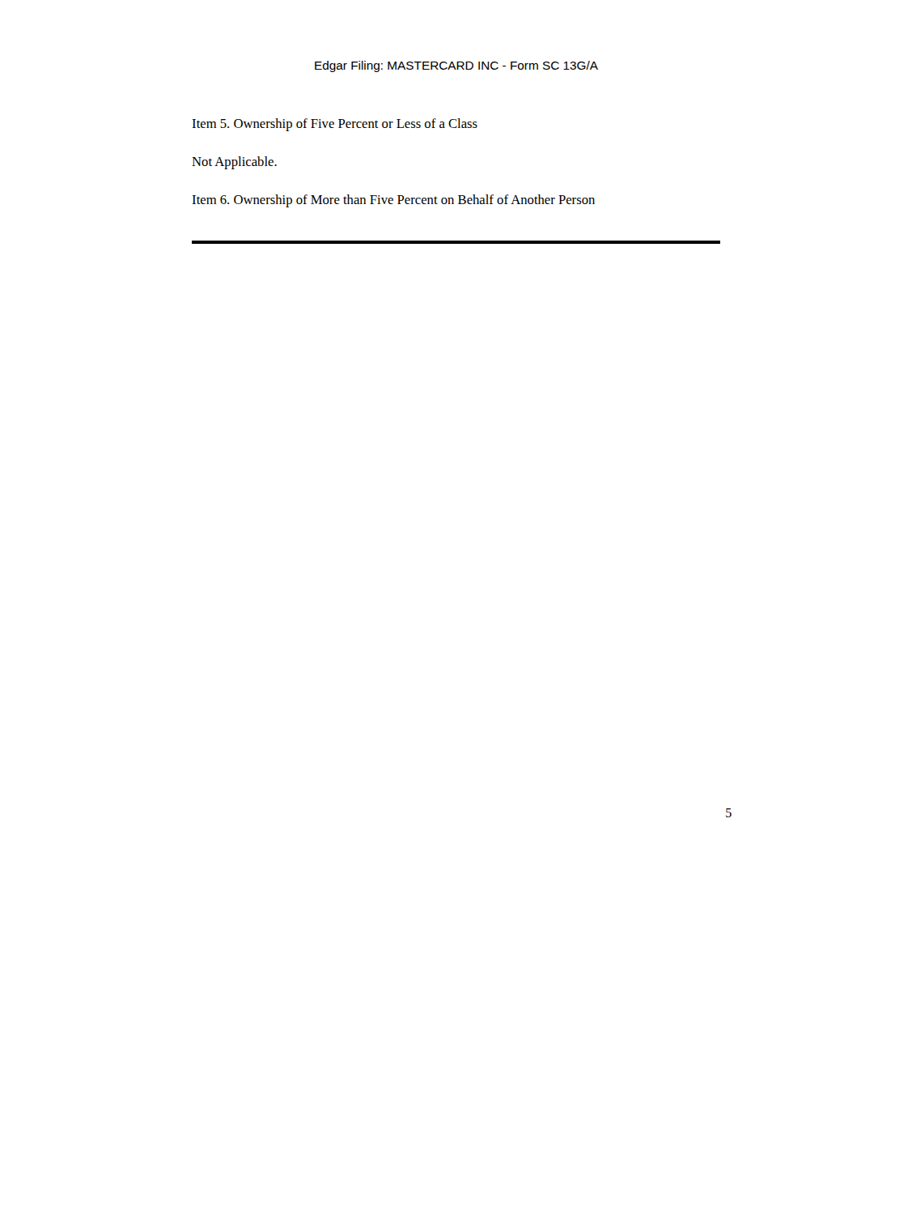Edgar Filing: MASTERCARD INC - Form SC 13G/A
Item 5. Ownership of Five Percent or Less of a Class
Not Applicable.
Item 6. Ownership of More than Five Percent on Behalf of Another Person
5